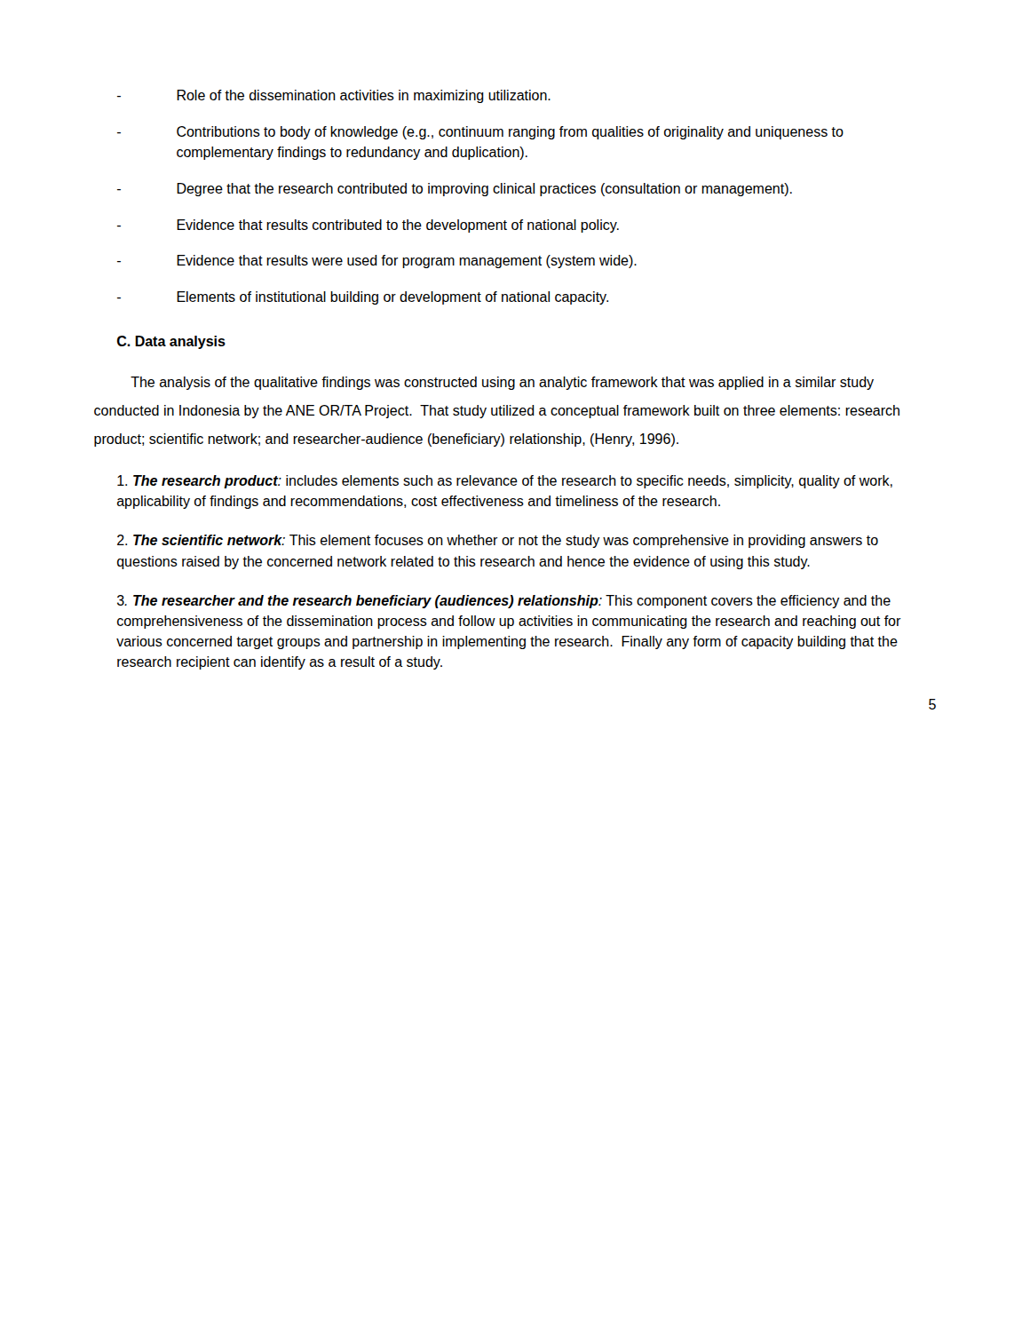Role of the dissemination activities in maximizing utilization.
Contributions to body of knowledge (e.g., continuum ranging from qualities of originality and uniqueness to complementary findings to redundancy and duplication).
Degree that the research contributed to improving clinical practices (consultation or management).
Evidence that results contributed to the development of national policy.
Evidence that results were used for program management (system wide).
Elements of institutional building or development of national capacity.
C. Data analysis
The analysis of the qualitative findings was constructed using an analytic framework that was applied in a similar study conducted in Indonesia by the ANE OR/TA Project. That study utilized a conceptual framework built on three elements: research product; scientific network; and researcher-audience (beneficiary) relationship, (Henry, 1996).
1. The research product: includes elements such as relevance of the research to specific needs, simplicity, quality of work, applicability of findings and recommendations, cost effectiveness and timeliness of the research.
2. The scientific network: This element focuses on whether or not the study was comprehensive in providing answers to questions raised by the concerned network related to this research and hence the evidence of using this study.
3. The researcher and the research beneficiary (audiences) relationship: This component covers the efficiency and the comprehensiveness of the dissemination process and follow up activities in communicating the research and reaching out for various concerned target groups and partnership in implementing the research. Finally any form of capacity building that the research recipient can identify as a result of a study.
5